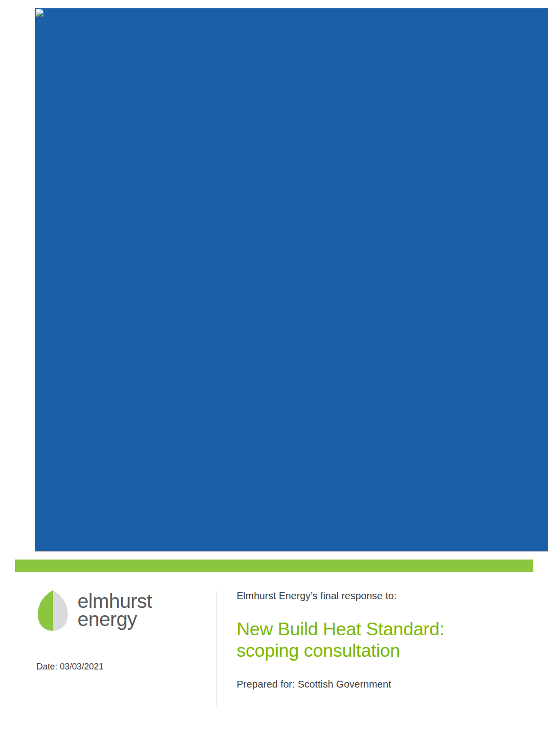elmhurst energy
Date: 03/03/2021
Elmhurst Energy’s final response to:
New Build Heat Standard:
scoping consultation
Prepared for: Scottish Government